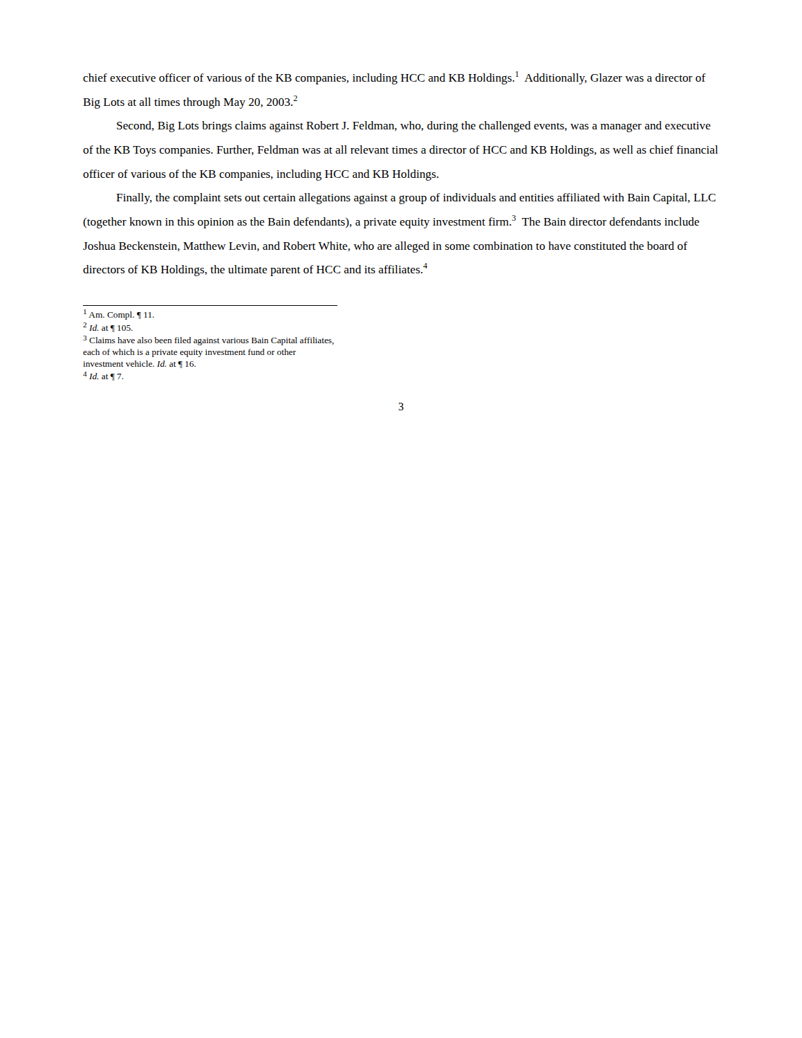chief executive officer of various of the KB companies, including HCC and KB Holdings.1 Additionally, Glazer was a director of Big Lots at all times through May 20, 2003.2
Second, Big Lots brings claims against Robert J. Feldman, who, during the challenged events, was a manager and executive of the KB Toys companies. Further, Feldman was at all relevant times a director of HCC and KB Holdings, as well as chief financial officer of various of the KB companies, including HCC and KB Holdings.
Finally, the complaint sets out certain allegations against a group of individuals and entities affiliated with Bain Capital, LLC (together known in this opinion as the Bain defendants), a private equity investment firm.3 The Bain director defendants include Joshua Beckenstein, Matthew Levin, and Robert White, who are alleged in some combination to have constituted the board of directors of KB Holdings, the ultimate parent of HCC and its affiliates.4
1 Am. Compl. ¶ 11.
2 Id. at ¶ 105.
3 Claims have also been filed against various Bain Capital affiliates, each of which is a private equity investment fund or other investment vehicle. Id. at ¶ 16.
4 Id. at ¶ 7.
3